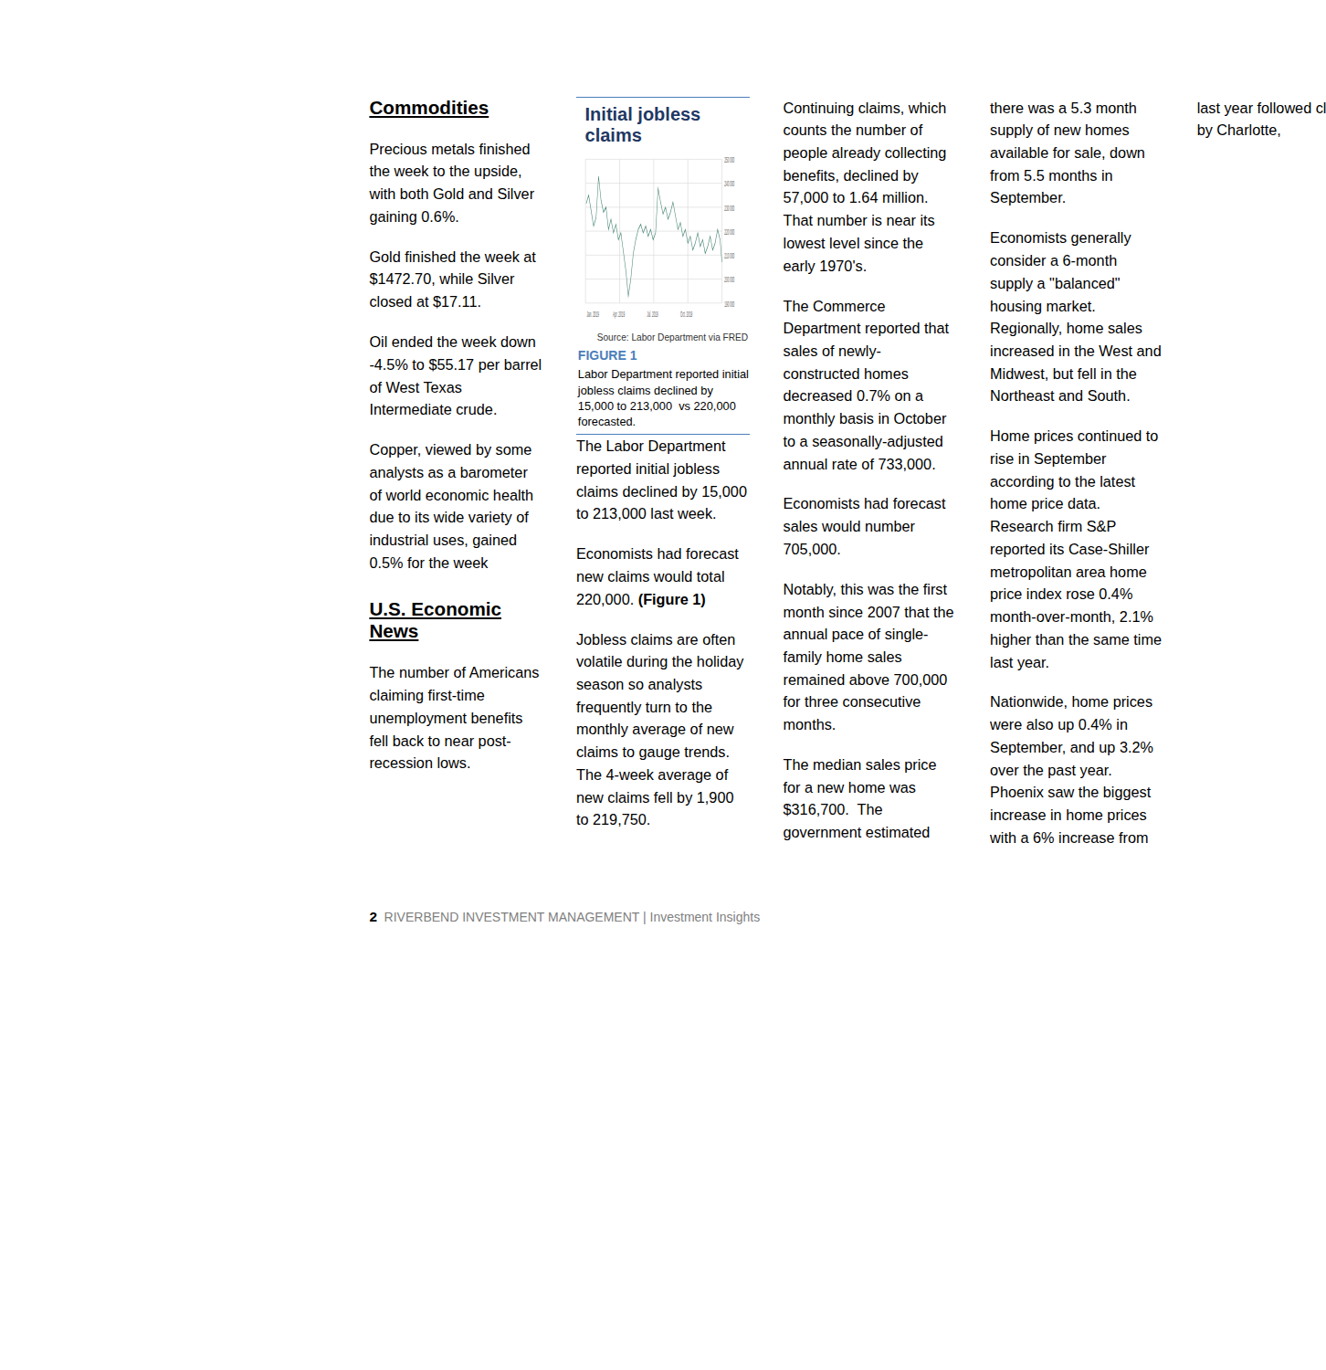Commodities
Precious metals finished the week to the upside, with both Gold and Silver gaining 0.6%.
Gold finished the week at $1472.70, while Silver closed at $17.11.
Oil ended the week down -4.5% to $55.17 per barrel of West Texas Intermediate crude.
Copper, viewed by some analysts as a barometer of world economic health due to its wide variety of industrial uses, gained 0.5% for the week
U.S. Economic News
The number of Americans claiming first-time unemployment benefits fell back to near post-recession lows.
Initial jobless claims
250 000 240 000 230 000 220 000 210 000 200 000 190 000 Jan. 2019 Apr. 2019 Jul. 2019 Oct. 2019
Source: Labor Department via FRED
FIGURE 1
Labor Department reported initial jobless claims declined by 15,000 to 213,000 vs 220,000 forecasted.
The Labor Department reported initial jobless claims declined by 15,000 to 213,000 last week.
Economists had forecast new claims would total 220,000. (Figure 1)
Jobless claims are often volatile during the holiday season so analysts frequently turn to the monthly average of new claims to gauge trends. The 4-week average of new claims fell by 1,900 to 219,750.
Continuing claims, which counts the number of people already collecting benefits, declined by 57,000 to 1.64 million. That number is near its lowest level since the early 1970's.
The Commerce Department reported that sales of newly-constructed homes decreased 0.7% on a monthly basis in October to a seasonally-adjusted annual rate of 733,000.
Economists had forecast sales would number 705,000.
Notably, this was the first month since 2007 that the annual pace of single-family home sales remained above 700,000 for three consecutive months.
The median sales price for a new home was $316,700. The government estimated there was a 5.3 month supply of new homes available for sale, down from 5.5 months in September.
Economists generally consider a 6-month supply a "balanced" housing market. Regionally, home sales increased in the West and Midwest, but fell in the Northeast and South.
Home prices continued to rise in September according to the latest home price data. Research firm S&P reported its Case-Shiller metropolitan area home price index rose 0.4% month-over-month, 2.1% higher than the same time last year.
Nationwide, home prices were also up 0.4% in September, and up 3.2% over the past year. Phoenix saw the biggest increase in home prices with a 6% increase from last year followed closely by Charlotte,
2 RIVERBEND INVESTMENT MANAGEMENT | Investment Insights